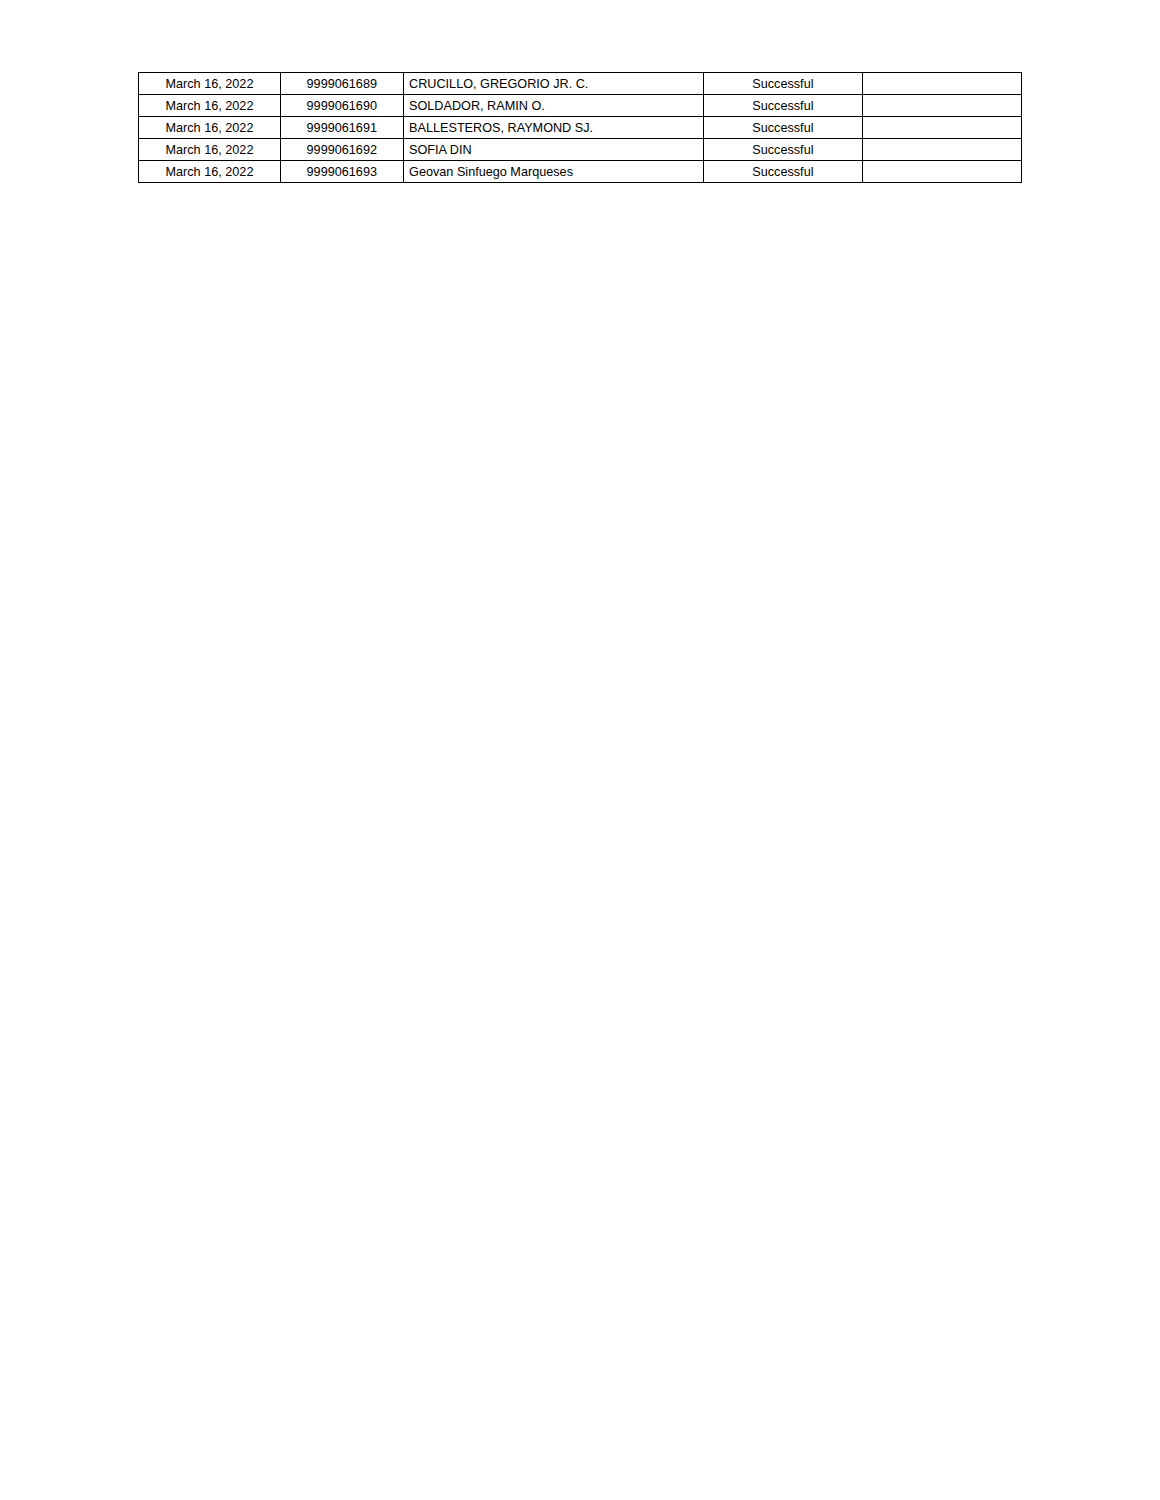| March 16, 2022 | 9999061689 | CRUCILLO, GREGORIO JR. C. | Successful | |
| March 16, 2022 | 9999061690 | SOLDADOR, RAMIN O. | Successful | |
| March 16, 2022 | 9999061691 | BALLESTEROS, RAYMOND SJ. | Successful | |
| March 16, 2022 | 9999061692 | SOFIA DIN | Successful | |
| March 16, 2022 | 9999061693 | Geovan Sinfuego Marqueses | Successful | |